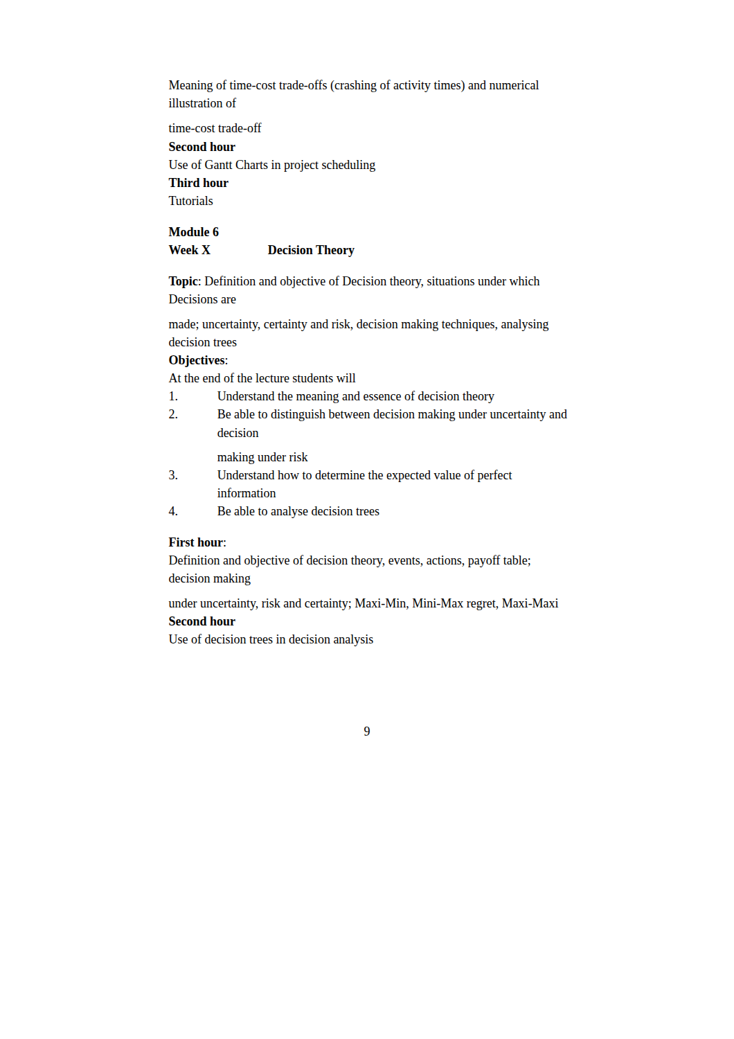Meaning of time-cost trade-offs (crashing of activity times) and numerical illustration of
time-cost trade-off
Second hour
Use of Gantt Charts in project scheduling
Third hour
Tutorials
Module 6
Week XDecision Theory
Topic: Definition and objective of Decision theory, situations under which Decisions are
made; uncertainty, certainty and risk, decision making techniques, analysing decision trees
Objectives:
At the end of the lecture students will
1. Understand the meaning and essence of decision theory
2. Be able to distinguish between decision making under uncertainty and decision
making under risk
3. Understand how to determine the expected value of perfect information
4. Be able to analyse decision trees
First hour:
Definition and objective of decision theory, events, actions, payoff table; decision making
under uncertainty, risk and certainty; Maxi-Min, Mini-Max regret, Maxi-Maxi
Second hour
Use of decision trees in decision analysis
9